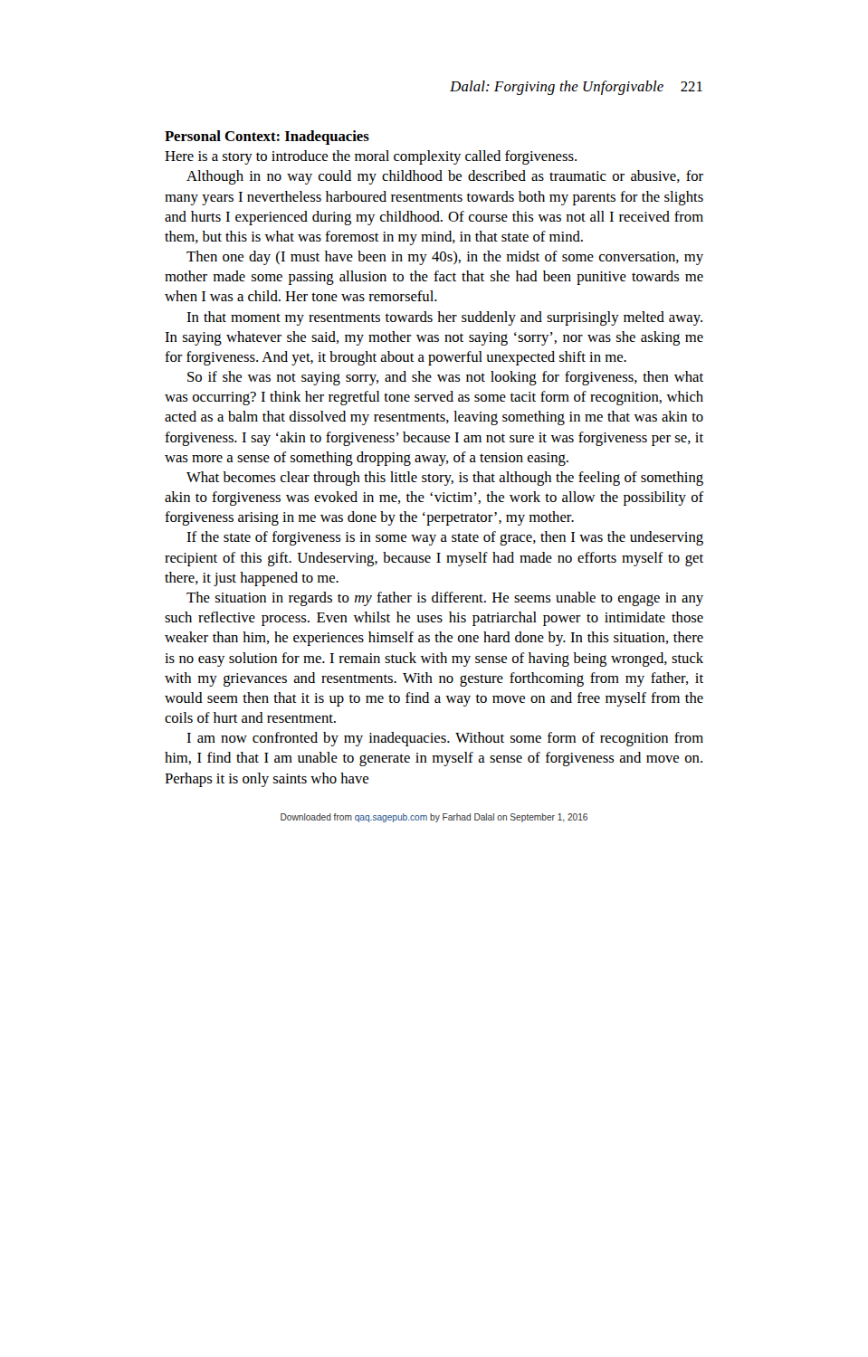Dalal: Forgiving the Unforgivable 221
Personal Context: Inadequacies
Here is a story to introduce the moral complexity called forgiveness.
Although in no way could my childhood be described as traumatic or abusive, for many years I nevertheless harboured resentments towards both my parents for the slights and hurts I experienced during my childhood. Of course this was not all I received from them, but this is what was foremost in my mind, in that state of mind.
Then one day (I must have been in my 40s), in the midst of some conversation, my mother made some passing allusion to the fact that she had been punitive towards me when I was a child. Her tone was remorseful.
In that moment my resentments towards her suddenly and surprisingly melted away. In saying whatever she said, my mother was not saying ‘sorry’, nor was she asking me for forgiveness. And yet, it brought about a powerful unexpected shift in me.
So if she was not saying sorry, and she was not looking for forgiveness, then what was occurring? I think her regretful tone served as some tacit form of recognition, which acted as a balm that dissolved my resentments, leaving something in me that was akin to forgiveness. I say ‘akin to forgiveness’ because I am not sure it was forgiveness per se, it was more a sense of something dropping away, of a tension easing.
What becomes clear through this little story, is that although the feeling of something akin to forgiveness was evoked in me, the ‘victim’, the work to allow the possibility of forgiveness arising in me was done by the ‘perpetrator’, my mother.
If the state of forgiveness is in some way a state of grace, then I was the undeserving recipient of this gift. Undeserving, because I myself had made no efforts myself to get there, it just happened to me.
The situation in regards to my father is different. He seems unable to engage in any such reflective process. Even whilst he uses his patriarchal power to intimidate those weaker than him, he experiences himself as the one hard done by. In this situation, there is no easy solution for me. I remain stuck with my sense of having being wronged, stuck with my grievances and resentments. With no gesture forthcoming from my father, it would seem then that it is up to me to find a way to move on and free myself from the coils of hurt and resentment.
I am now confronted by my inadequacies. Without some form of recognition from him, I find that I am unable to generate in myself a sense of forgiveness and move on. Perhaps it is only saints who have
Downloaded from qaq.sagepub.com by Farhad Dalal on September 1, 2016